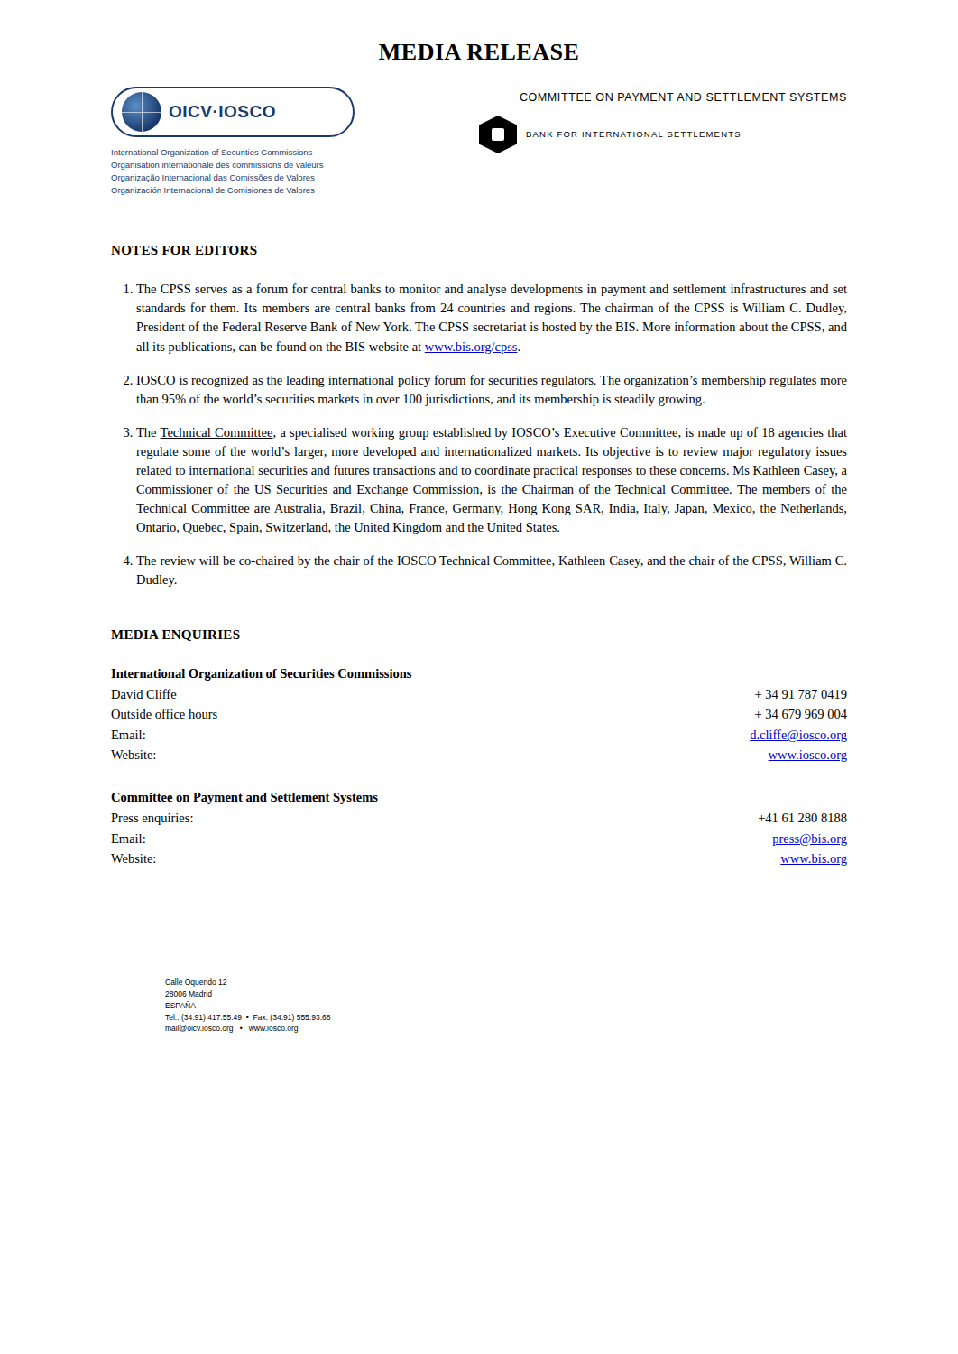MEDIA RELEASE
OICV·IOSCO
International Organization of Securities Commissions
Organisation internationale des commissions de valeurs
Organização Internacional das Comissões de Valores
Organización Internacional de Comisiones de Valores
COMMITTEE ON PAYMENT AND SETTLEMENT SYSTEMS
BANK FOR INTERNATIONAL SETTLEMENTS
NOTES FOR EDITORS
The CPSS serves as a forum for central banks to monitor and analyse developments in payment and settlement infrastructures and set standards for them. Its members are central banks from 24 countries and regions. The chairman of the CPSS is William C. Dudley, President of the Federal Reserve Bank of New York. The CPSS secretariat is hosted by the BIS. More information about the CPSS, and all its publications, can be found on the BIS website at www.bis.org/cpss.
IOSCO is recognized as the leading international policy forum for securities regulators. The organization’s membership regulates more than 95% of the world’s securities markets in over 100 jurisdictions, and its membership is steadily growing.
The Technical Committee, a specialised working group established by IOSCO’s Executive Committee, is made up of 18 agencies that regulate some of the world’s larger, more developed and internationalized markets. Its objective is to review major regulatory issues related to international securities and futures transactions and to coordinate practical responses to these concerns. Ms Kathleen Casey, a Commissioner of the US Securities and Exchange Commission, is the Chairman of the Technical Committee. The members of the Technical Committee are Australia, Brazil, China, France, Germany, Hong Kong SAR, India, Italy, Japan, Mexico, the Netherlands, Ontario, Quebec, Spain, Switzerland, the United Kingdom and the United States.
The review will be co-chaired by the chair of the IOSCO Technical Committee, Kathleen Casey, and the chair of the CPSS, William C. Dudley.
MEDIA ENQUIRIES
International Organization of Securities Commissions
| David Cliffe | + 34 91 787 0419 |
| Outside office hours | + 34 679 969 004 |
| Email: | d.cliffe@iosco.org |
| Website: | www.iosco.org |
Committee on Payment and Settlement Systems
| Press enquiries: | +41 61 280 8188 |
| Email: | press@bis.org |
| Website: | www.bis.org |
Calle Oquendo 12
28006 Madrid
ESPAÑA
Tel.: (34.91) 417.55.49 • Fax: (34.91) 555.93.68
mail@oicv.iosco.org • www.iosco.org